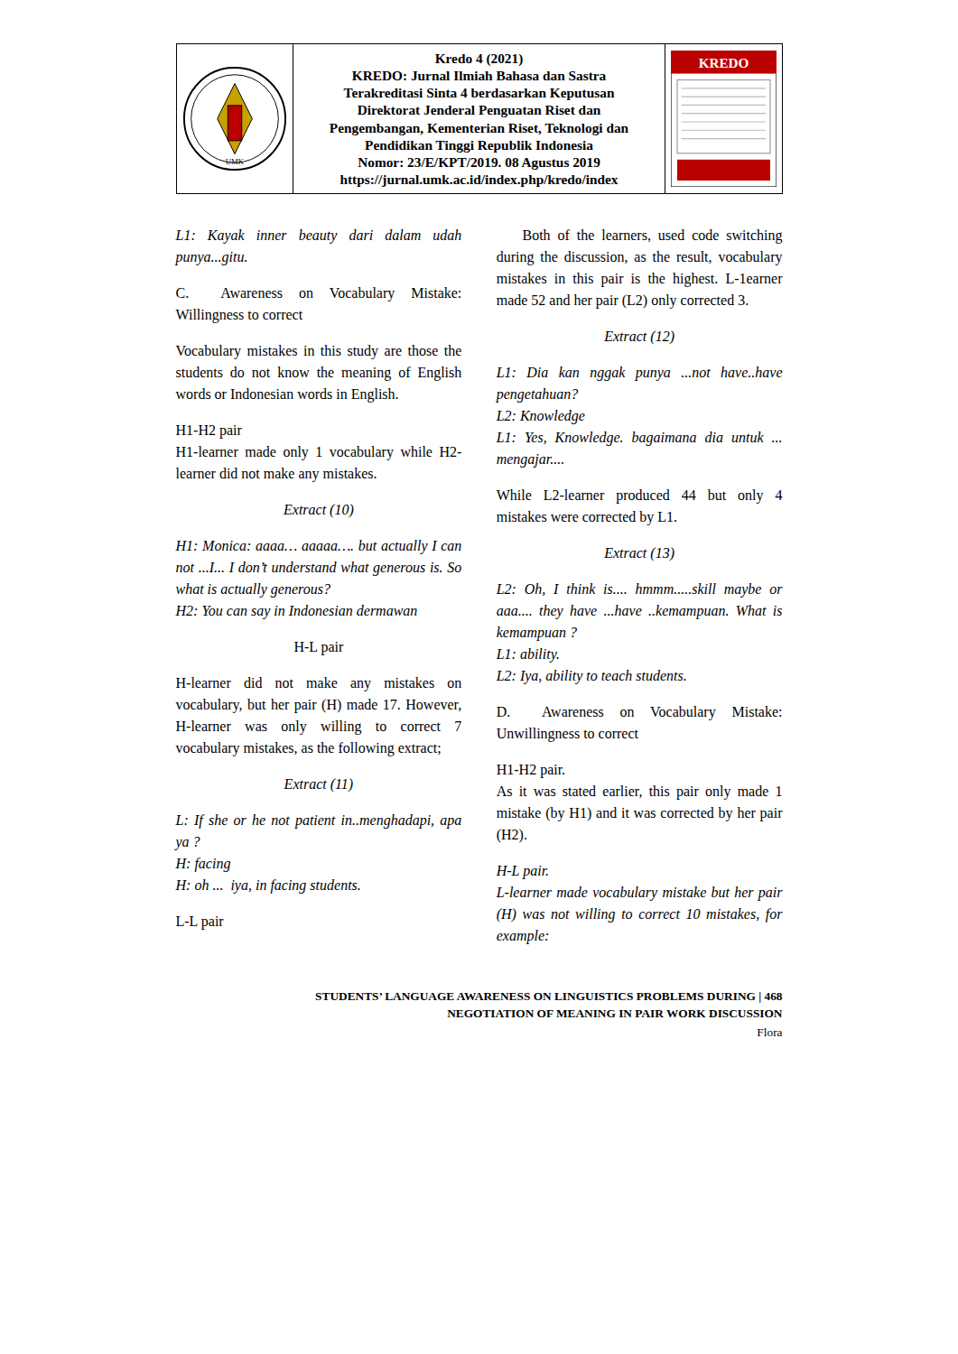Kredo 4 (2021)
KREDO: Jurnal Ilmiah Bahasa dan Sastra
Terakreditasi Sinta 4 berdasarkan Keputusan
Direktorat Jenderal Penguatan Riset dan
Pengembangan, Kementerian Riset, Teknologi dan
Pendidikan Tinggi Republik Indonesia
Nomor: 23/E/KPT/2019. 08 Agustus 2019
https://jurnal.umk.ac.id/index.php/kredo/index
L1: Kayak inner beauty dari dalam udah punya...gitu.
C. Awareness on Vocabulary Mistake: Willingness to correct
Vocabulary mistakes in this study are those the students do not know the meaning of English words or Indonesian words in English.
H1-H2 pair
H1-learner made only 1 vocabulary while H2-learner did not make any mistakes.
Extract (10)
H1: Monica: aaaa… aaaaa…. but actually I can not ...I... I don’t understand what generous is. So what is actually generous?
H2: You can say in Indonesian dermawan
H-L pair
H-learner did not make any mistakes on vocabulary, but her pair (H) made 17. However, H-learner was only willing to correct 7 vocabulary mistakes, as the following extract;
Extract (11)
L: If she or he not patient in..menghadapi, apa ya ?
H: facing
H: oh ... iya, in facing students.
L-L pair
Both of the learners, used code switching during the discussion, as the result, vocabulary mistakes in this pair is the highest. L-1earner made 52 and her pair (L2) only corrected 3.
Extract (12)
L1: Dia kan nggak punya ...not have..have pengetahuan?
L2: Knowledge
L1: Yes, Knowledge. bagaimana dia untuk ... mengajar....
While L2-learner produced 44 but only 4 mistakes were corrected by L1.
Extract (13)
L2: Oh, I think is.... hmmm.....skill maybe or aaa.... they have ...have ..kemampuan. What is kemampuan ?
L1: ability.
L2: Iya, ability to teach students.
D. Awareness on Vocabulary Mistake: Unwillingness to correct
H1-H2 pair.
As it was stated earlier, this pair only made 1 mistake (by H1) and it was corrected by her pair (H2).
H-L pair.
L-learner made vocabulary mistake but her pair (H) was not willing to correct 10 mistakes, for example:
STUDENTS’ LANGUAGE AWARENESS ON LINGUISTICS PROBLEMS DURING | 468
NEGOTIATION OF MEANING IN PAIR WORK DISCUSSION
Flora